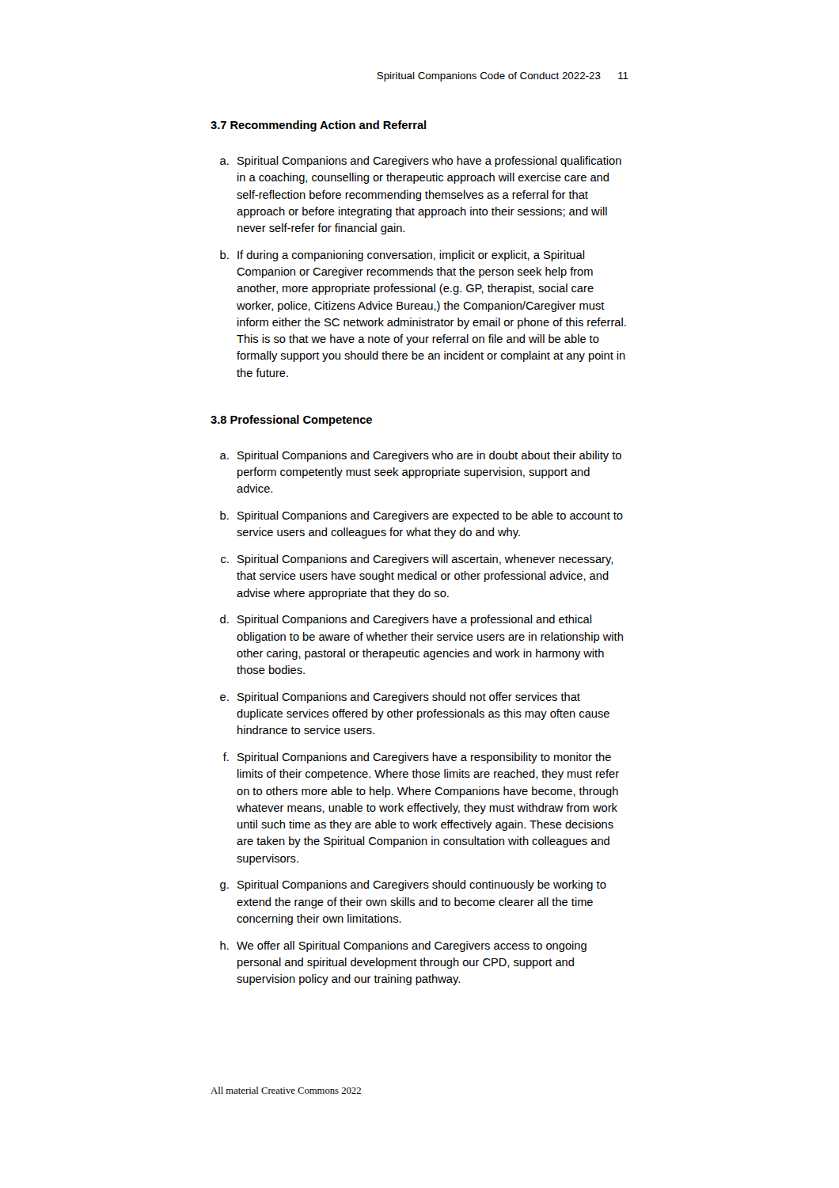Spiritual Companions Code of Conduct 2022-2311
3.7 Recommending Action and Referral
Spiritual Companions and Caregivers who have a professional qualification in a coaching, counselling or therapeutic approach will exercise care and self-reflection before recommending themselves as a referral for that approach or before integrating that approach into their sessions; and will never self-refer for financial gain.
If during a companioning conversation, implicit or explicit, a Spiritual Companion or Caregiver recommends that the person seek help from another, more appropriate professional (e.g. GP, therapist, social care worker, police, Citizens Advice Bureau,) the Companion/Caregiver must inform either the SC network administrator by email or phone of this referral. This is so that we have a note of your referral on file and will be able to formally support you should there be an incident or complaint at any point in the future.
3.8 Professional Competence
Spiritual Companions and Caregivers who are in doubt about their ability to perform competently must seek appropriate supervision, support and advice.
Spiritual Companions and Caregivers are expected to be able to account to service users and colleagues for what they do and why.
Spiritual Companions and Caregivers will ascertain, whenever necessary, that service users have sought medical or other professional advice, and advise where appropriate that they do so.
Spiritual Companions and Caregivers have a professional and ethical obligation to be aware of whether their service users are in relationship with other caring, pastoral or therapeutic agencies and work in harmony with those bodies.
Spiritual Companions and Caregivers should not offer services that duplicate services offered by other professionals as this may often cause hindrance to service users.
Spiritual Companions and Caregivers have a responsibility to monitor the limits of their competence. Where those limits are reached, they must refer on to others more able to help. Where Companions have become, through whatever means, unable to work effectively, they must withdraw from work until such time as they are able to work effectively again. These decisions are taken by the Spiritual Companion in consultation with colleagues and supervisors.
Spiritual Companions and Caregivers should continuously be working to extend the range of their own skills and to become clearer all the time concerning their own limitations.
We offer all Spiritual Companions and Caregivers access to ongoing personal and spiritual development through our CPD, support and supervision policy and our training pathway.
All material Creative Commons 2022